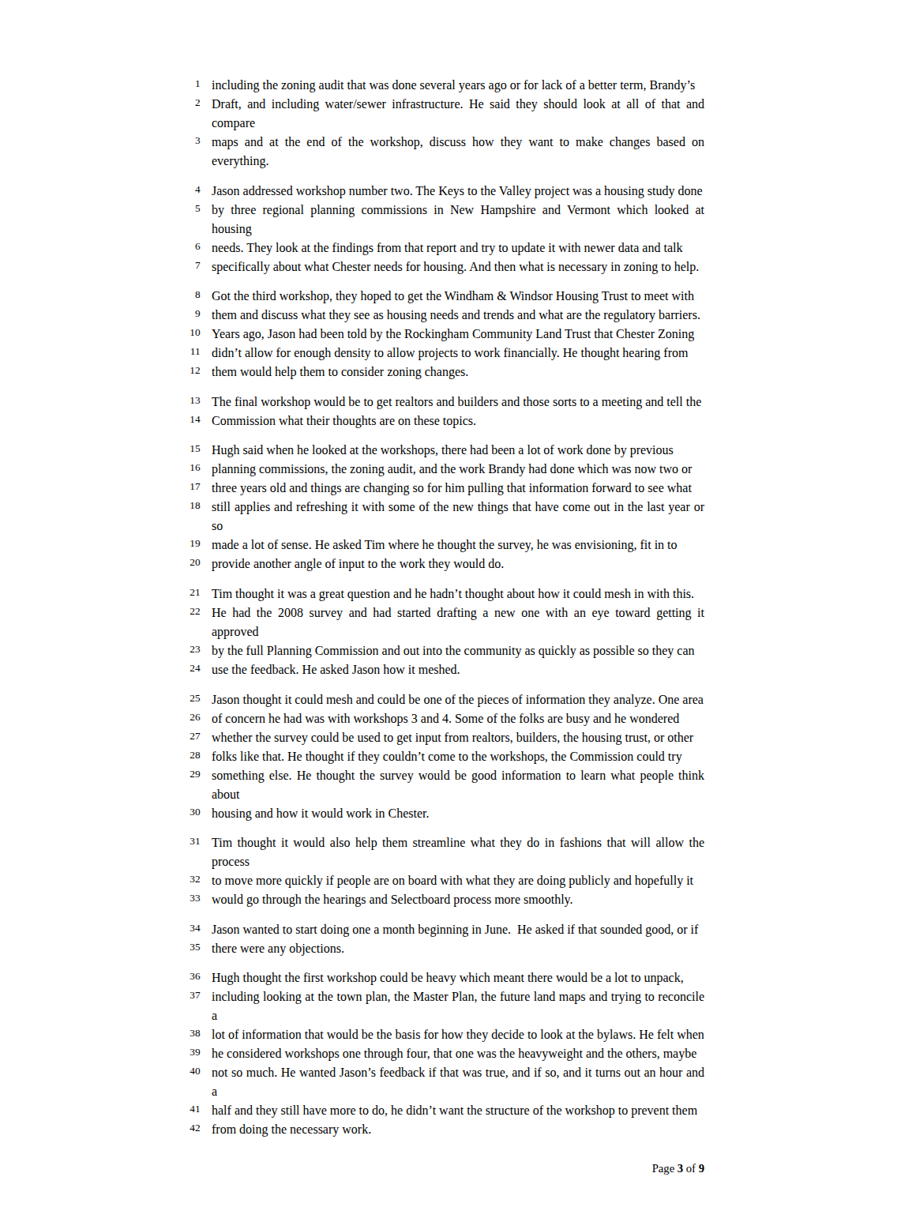1including the zoning audit that was done several years ago or for lack of a better term, Brandy’s 2 Draft, and including water/sewer infrastructure. He said they should look at all of that and compare 3maps and at the end of the workshop, discuss how they want to make changes based on everything.
4 Jason addressed workshop number two. The Keys to the Valley project was a housing study done 5by three regional planning commissions in New Hampshire and Vermont which looked at housing 6needs. They look at the findings from that report and try to update it with newer data and talk 7specifically about what Chester needs for housing. And then what is necessary in zoning to help.
8 Got the third workshop, they hoped to get the Windham & Windsor Housing Trust to meet with 9them and discuss what they see as housing needs and trends and what are the regulatory barriers. 10 Years ago, Jason had been told by the Rockingham Community Land Trust that Chester Zoning 11didn’t allow for enough density to allow projects to work financially. He thought hearing from 12them would help them to consider zoning changes.
13 The final workshop would be to get realtors and builders and those sorts to a meeting and tell the 14 Commission what their thoughts are on these topics.
15 Hugh said when he looked at the workshops, there had been a lot of work done by previous 16planning commissions, the zoning audit, and the work Brandy had done which was now two or 17three years old and things are changing so for him pulling that information forward to see what 18still applies and refreshing it with some of the new things that have come out in the last year or so 19made a lot of sense. He asked Tim where he thought the survey, he was envisioning, fit in to 20provide another angle of input to the work they would do.
21 Tim thought it was a great question and he hadn’t thought about how it could mesh in with this. 22 He had the 2008 survey and had started drafting a new one with an eye toward getting it approved 23by the full Planning Commission and out into the community as quickly as possible so they can 24use the feedback. He asked Jason how it meshed.
25 Jason thought it could mesh and could be one of the pieces of information they analyze. One area 26of concern he had was with workshops 3 and 4. Some of the folks are busy and he wondered 27whether the survey could be used to get input from realtors, builders, the housing trust, or other 28folks like that. He thought if they couldn’t come to the workshops, the Commission could try 29something else. He thought the survey would be good information to learn what people think about 30housing and how it would work in Chester.
31 Tim thought it would also help them streamline what they do in fashions that will allow the process 32to move more quickly if people are on board with what they are doing publicly and hopefully it 33would go through the hearings and Selectboard process more smoothly.
34 Jason wanted to start doing one a month beginning in June. He asked if that sounded good, or if 35there were any objections.
36 Hugh thought the first workshop could be heavy which meant there would be a lot to unpack, 37including looking at the town plan, the Master Plan, the future land maps and trying to reconcile a 38lot of information that would be the basis for how they decide to look at the bylaws. He felt when 39he considered workshops one through four, that one was the heavyweight and the others, maybe 40not so much. He wanted Jason’s feedback if that was true, and if so, and it turns out an hour and a 41half and they still have more to do, he didn’t want the structure of the workshop to prevent them 42from doing the necessary work.
Page 3 of 9